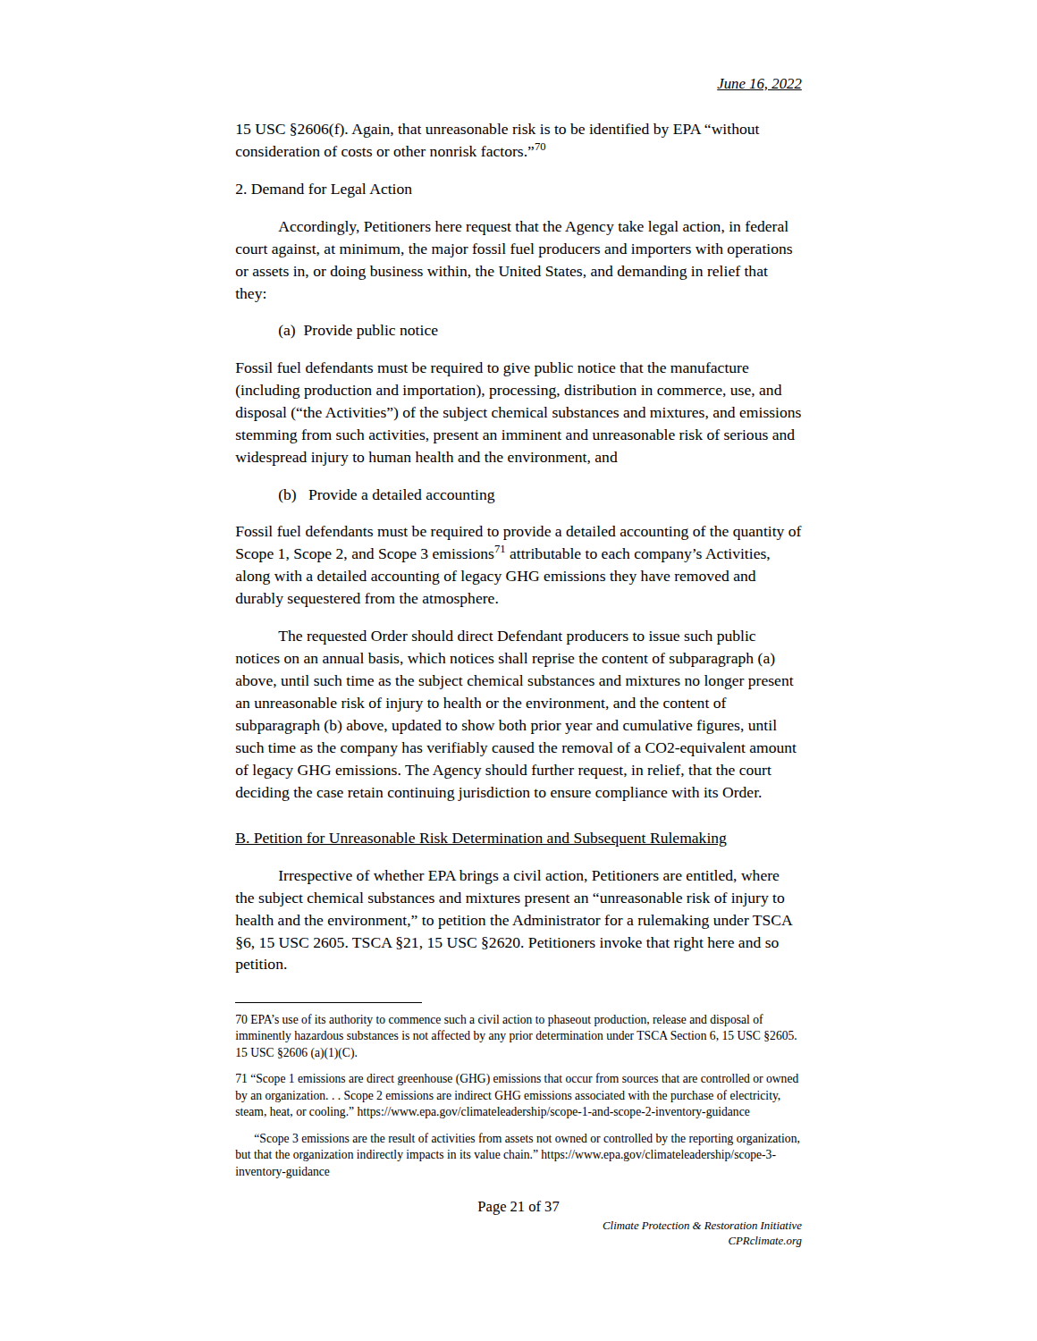June 16, 2022
15 USC §2606(f). Again, that unreasonable risk is to be identified by EPA “without consideration of costs or other nonrisk factors.”70
2. Demand for Legal Action
Accordingly, Petitioners here request that the Agency take legal action, in federal court against, at minimum, the major fossil fuel producers and importers with operations or assets in, or doing business within, the United States, and demanding in relief that they:
(a) Provide public notice
Fossil fuel defendants must be required to give public notice that the manufacture (including production and importation), processing, distribution in commerce, use, and disposal (“the Activities”) of the subject chemical substances and mixtures, and emissions stemming from such activities, present an imminent and unreasonable risk of serious and widespread injury to human health and the environment, and
(b) Provide a detailed accounting
Fossil fuel defendants must be required to provide a detailed accounting of the quantity of Scope 1, Scope 2, and Scope 3 emissions71 attributable to each company’s Activities, along with a detailed accounting of legacy GHG emissions they have removed and durably sequestered from the atmosphere.
The requested Order should direct Defendant producers to issue such public notices on an annual basis, which notices shall reprise the content of subparagraph (a) above, until such time as the subject chemical substances and mixtures no longer present an unreasonable risk of injury to health or the environment, and the content of subparagraph (b) above, updated to show both prior year and cumulative figures, until such time as the company has verifiably caused the removal of a CO2-equivalent amount of legacy GHG emissions. The Agency should further request, in relief, that the court deciding the case retain continuing jurisdiction to ensure compliance with its Order.
B. Petition for Unreasonable Risk Determination and Subsequent Rulemaking
Irrespective of whether EPA brings a civil action, Petitioners are entitled, where the subject chemical substances and mixtures present an “unreasonable risk of injury to health and the environment,” to petition the Administrator for a rulemaking under TSCA §6, 15 USC 2605. TSCA §21, 15 USC §2620. Petitioners invoke that right here and so petition.
70 EPA’s use of its authority to commence such a civil action to phaseout production, release and disposal of imminently hazardous substances is not affected by any prior determination under TSCA Section 6, 15 USC §2605. 15 USC §2606 (a)(1)(C).
71 “Scope 1 emissions are direct greenhouse (GHG) emissions that occur from sources that are controlled or owned by an organization. . . Scope 2 emissions are indirect GHG emissions associated with the purchase of electricity, steam, heat, or cooling.” https://www.epa.gov/climateleadership/scope-1-and-scope-2-inventory-guidance
“Scope 3 emissions are the result of activities from assets not owned or controlled by the reporting organization, but that the organization indirectly impacts in its value chain.” https://www.epa.gov/climateleadership/scope-3-inventory-guidance
Page 21 of 37
Climate Protection & Restoration Initiative
CPRclimate.org